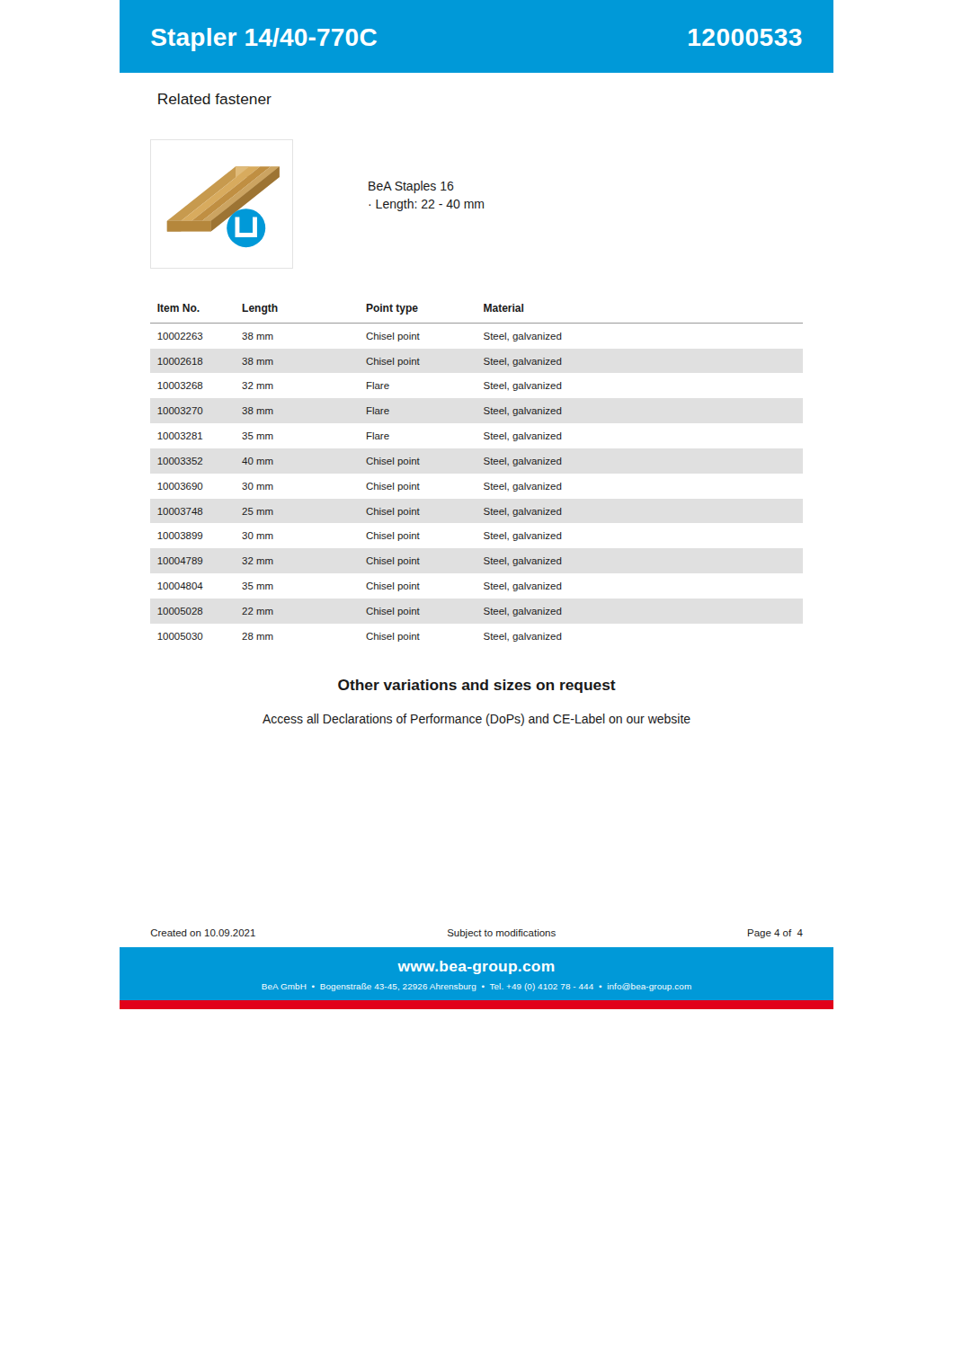Stapler 14/40-770C
12000533
Related fastener
BeA Staples 16
· Length: 22 - 40 mm
| Item No. | Length | Point type | Material |
| --- | --- | --- | --- |
| 10002263 | 38 mm | Chisel point | Steel, galvanized |
| 10002618 | 38 mm | Chisel point | Steel, galvanized |
| 10003268 | 32 mm | Flare | Steel, galvanized |
| 10003270 | 38 mm | Flare | Steel, galvanized |
| 10003281 | 35 mm | Flare | Steel, galvanized |
| 10003352 | 40 mm | Chisel point | Steel, galvanized |
| 10003690 | 30 mm | Chisel point | Steel, galvanized |
| 10003748 | 25 mm | Chisel point | Steel, galvanized |
| 10003899 | 30 mm | Chisel point | Steel, galvanized |
| 10004789 | 32 mm | Chisel point | Steel, galvanized |
| 10004804 | 35 mm | Chisel point | Steel, galvanized |
| 10005028 | 22 mm | Chisel point | Steel, galvanized |
| 10005030 | 28 mm | Chisel point | Steel, galvanized |
Other variations and sizes on request
Access all Declarations of Performance (DoPs) and CE-Label on our website
Created on 10.09.2021
Subject to modifications
Page 4 of 4
www.bea-group.com
BeA GmbH • Bogenstraße 43-45, 22926 Ahrensburg • Tel. +49 (0) 4102 78 - 444 • info@bea-group.com